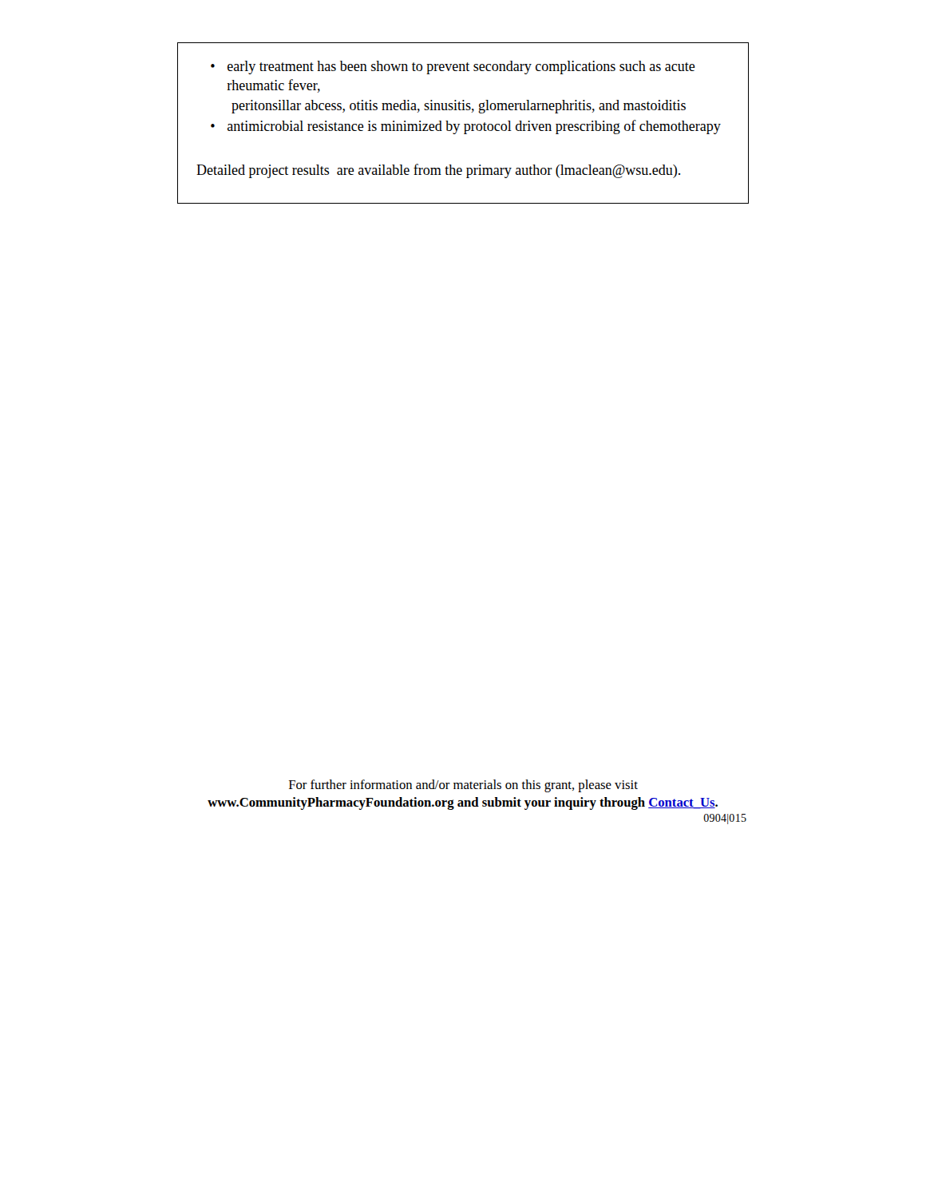early treatment has been shown to prevent secondary complications such as acute rheumatic fever,peritonsillar abcess, otitis media, sinusitis, glomerularnephritis, and mastoiditis
antimicrobial resistance is minimized by protocol driven prescribing of chemotherapy
Detailed project results are available from the primary author (lmaclean@wsu.edu).
For further information and/or materials on this grant, please visit www.CommunityPharmacyFoundation.org and submit your inquiry through Contact_Us.
0904|015